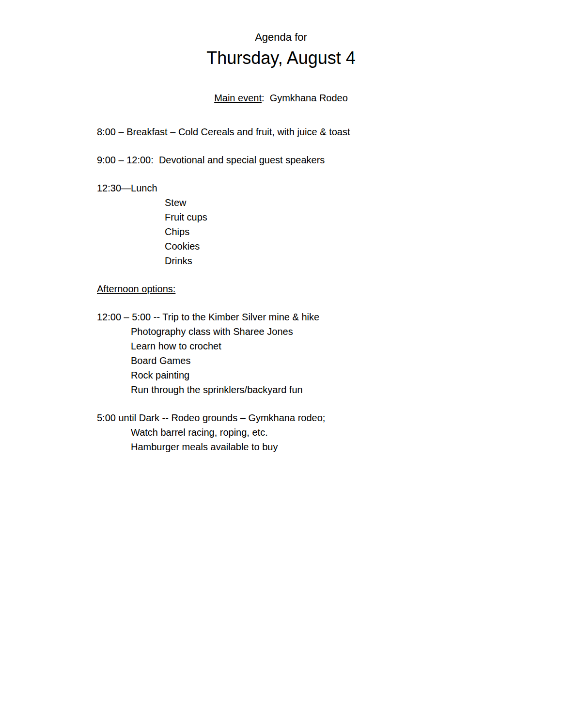Agenda for
Thursday, August 4
Main event: Gymkhana Rodeo
8:00 – Breakfast – Cold Cereals and fruit, with juice & toast
9:00 – 12:00: Devotional and special guest speakers
12:30—Lunch
Stew
Fruit cups
Chips
Cookies
Drinks
Afternoon options:
12:00 – 5:00 -- Trip to the Kimber Silver mine & hike
Photography class with Sharee Jones
Learn how to crochet
Board Games
Rock painting
Run through the sprinklers/backyard fun
5:00 until Dark -- Rodeo grounds – Gymkhana rodeo;
Watch barrel racing, roping, etc.
Hamburger meals available to buy